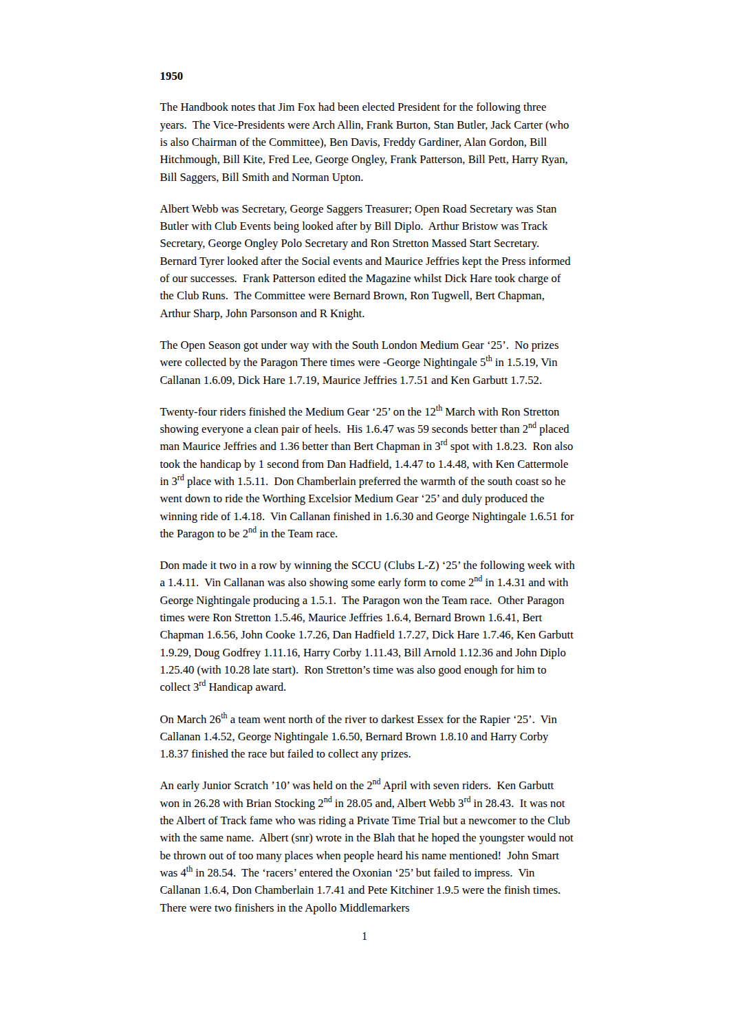1950
The Handbook notes that Jim Fox had been elected President for the following three years. The Vice-Presidents were Arch Allin, Frank Burton, Stan Butler, Jack Carter (who is also Chairman of the Committee), Ben Davis, Freddy Gardiner, Alan Gordon, Bill Hitchmough, Bill Kite, Fred Lee, George Ongley, Frank Patterson, Bill Pett, Harry Ryan, Bill Saggers, Bill Smith and Norman Upton.
Albert Webb was Secretary, George Saggers Treasurer; Open Road Secretary was Stan Butler with Club Events being looked after by Bill Diplo. Arthur Bristow was Track Secretary, George Ongley Polo Secretary and Ron Stretton Massed Start Secretary. Bernard Tyrer looked after the Social events and Maurice Jeffries kept the Press informed of our successes. Frank Patterson edited the Magazine whilst Dick Hare took charge of the Club Runs. The Committee were Bernard Brown, Ron Tugwell, Bert Chapman, Arthur Sharp, John Parsonson and R Knight.
The Open Season got under way with the South London Medium Gear ‘25’. No prizes were collected by the Paragon There times were -George Nightingale 5th in 1.5.19, Vin Callanan 1.6.09, Dick Hare 1.7.19, Maurice Jeffries 1.7.51 and Ken Garbutt 1.7.52.
Twenty-four riders finished the Medium Gear ‘25’ on the 12th March with Ron Stretton showing everyone a clean pair of heels. His 1.6.47 was 59 seconds better than 2nd placed man Maurice Jeffries and 1.36 better than Bert Chapman in 3rd spot with 1.8.23. Ron also took the handicap by 1 second from Dan Hadfield, 1.4.47 to 1.4.48, with Ken Cattermole in 3rd place with 1.5.11. Don Chamberlain preferred the warmth of the south coast so he went down to ride the Worthing Excelsior Medium Gear ‘25’ and duly produced the winning ride of 1.4.18. Vin Callanan finished in 1.6.30 and George Nightingale 1.6.51 for the Paragon to be 2nd in the Team race.
Don made it two in a row by winning the SCCU (Clubs L-Z) ‘25’ the following week with a 1.4.11. Vin Callanan was also showing some early form to come 2nd in 1.4.31 and with George Nightingale producing a 1.5.1. The Paragon won the Team race. Other Paragon times were Ron Stretton 1.5.46, Maurice Jeffries 1.6.4, Bernard Brown 1.6.41, Bert Chapman 1.6.56, John Cooke 1.7.26, Dan Hadfield 1.7.27, Dick Hare 1.7.46, Ken Garbutt 1.9.29, Doug Godfrey 1.11.16, Harry Corby 1.11.43, Bill Arnold 1.12.36 and John Diplo 1.25.40 (with 10.28 late start). Ron Stretton’s time was also good enough for him to collect 3rd Handicap award.
On March 26th a team went north of the river to darkest Essex for the Rapier ‘25’. Vin Callanan 1.4.52, George Nightingale 1.6.50, Bernard Brown 1.8.10 and Harry Corby 1.8.37 finished the race but failed to collect any prizes.
An early Junior Scratch ’10’ was held on the 2nd April with seven riders. Ken Garbutt won in 26.28 with Brian Stocking 2nd in 28.05 and, Albert Webb 3rd in 28.43. It was not the Albert of Track fame who was riding a Private Time Trial but a newcomer to the Club with the same name. Albert (snr) wrote in the Blah that he hoped the youngster would not be thrown out of too many places when people heard his name mentioned! John Smart was 4th in 28.54. The ‘racers’ entered the Oxonian ‘25’ but failed to impress. Vin Callanan 1.6.4, Don Chamberlain 1.7.41 and Pete Kitchiner 1.9.5 were the finish times. There were two finishers in the Apollo Middlemarkers
1